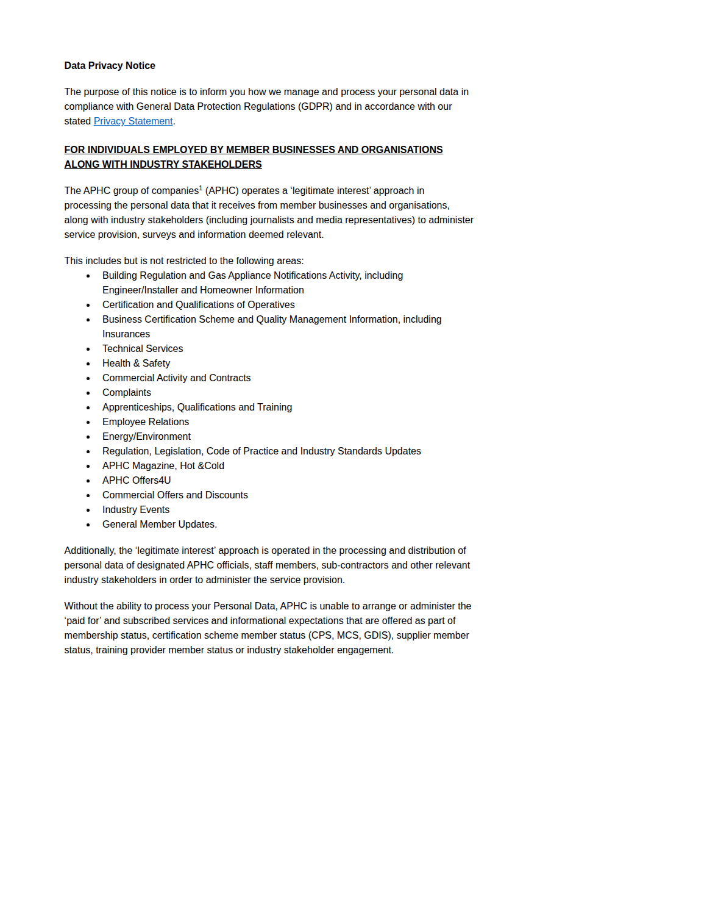Data Privacy Notice
The purpose of this notice is to inform you how we manage and process your personal data in compliance with General Data Protection Regulations (GDPR) and in accordance with our stated Privacy Statement.
For individuals employed by member businesses and organisations along with industry stakeholders
The APHC group of companies1 (APHC) operates a ‘legitimate interest’ approach in processing the personal data that it receives from member businesses and organisations, along with industry stakeholders (including journalists and media representatives) to administer service provision, surveys and information deemed relevant.
This includes but is not restricted to the following areas:
Building Regulation and Gas Appliance Notifications Activity, including Engineer/Installer and Homeowner Information
Certification and Qualifications of Operatives
Business Certification Scheme and Quality Management Information, including Insurances
Technical Services
Health & Safety
Commercial Activity and Contracts
Complaints
Apprenticeships, Qualifications and Training
Employee Relations
Energy/Environment
Regulation, Legislation, Code of Practice and Industry Standards Updates
APHC Magazine, Hot &Cold
APHC Offers4U
Commercial Offers and Discounts
Industry Events
General Member Updates.
Additionally, the ‘legitimate interest’ approach is operated in the processing and distribution of personal data of designated APHC officials, staff members, sub-contractors and other relevant industry stakeholders in order to administer the service provision.
Without the ability to process your Personal Data, APHC is unable to arrange or administer the ‘paid for’ and subscribed services and informational expectations that are offered as part of membership status, certification scheme member status (CPS, MCS, GDIS), supplier member status, training provider member status or industry stakeholder engagement.